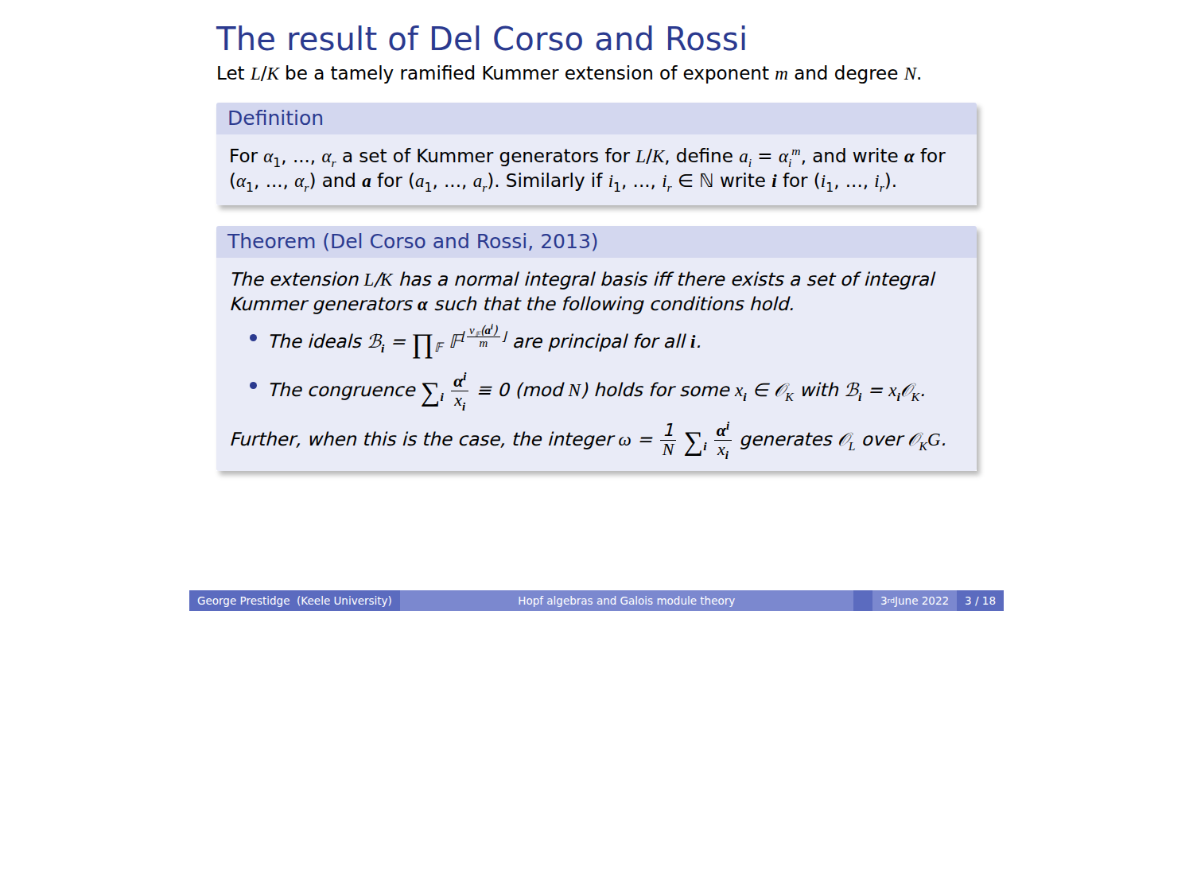The result of Del Corso and Rossi
Let L/K be a tamely ramified Kummer extension of exponent m and degree N.
Definition
For α1, ..., αr a set of Kummer generators for L/K, define ai = αim, and write α for (α1, ..., αr) and a for (a1, ..., ar). Similarly if i1, ..., ir ∈ ℕ write i for (i1, ..., ir).
Theorem (Del Corso and Rossi, 2013)
The extension L/K has a normal integral basis iff there exists a set of integral Kummer generators α such that the following conditions hold.
The ideals ℬi = ∏𝔽 𝔽⌊v𝔽(ai) m⌋ are principal for all i.
The congruence ∑i αi xi ≡ 0 (mod N) holds for some xi ∈ 𝒪K with ℬi = xi𝒪K.
Further, when this is the case, the integer ω = 1 N ∑i αi xi generates 𝒪L over 𝒪KG.
George Prestidge (Keele University)
Hopf algebras and Galois module theory
3rd June 2022
3 / 18